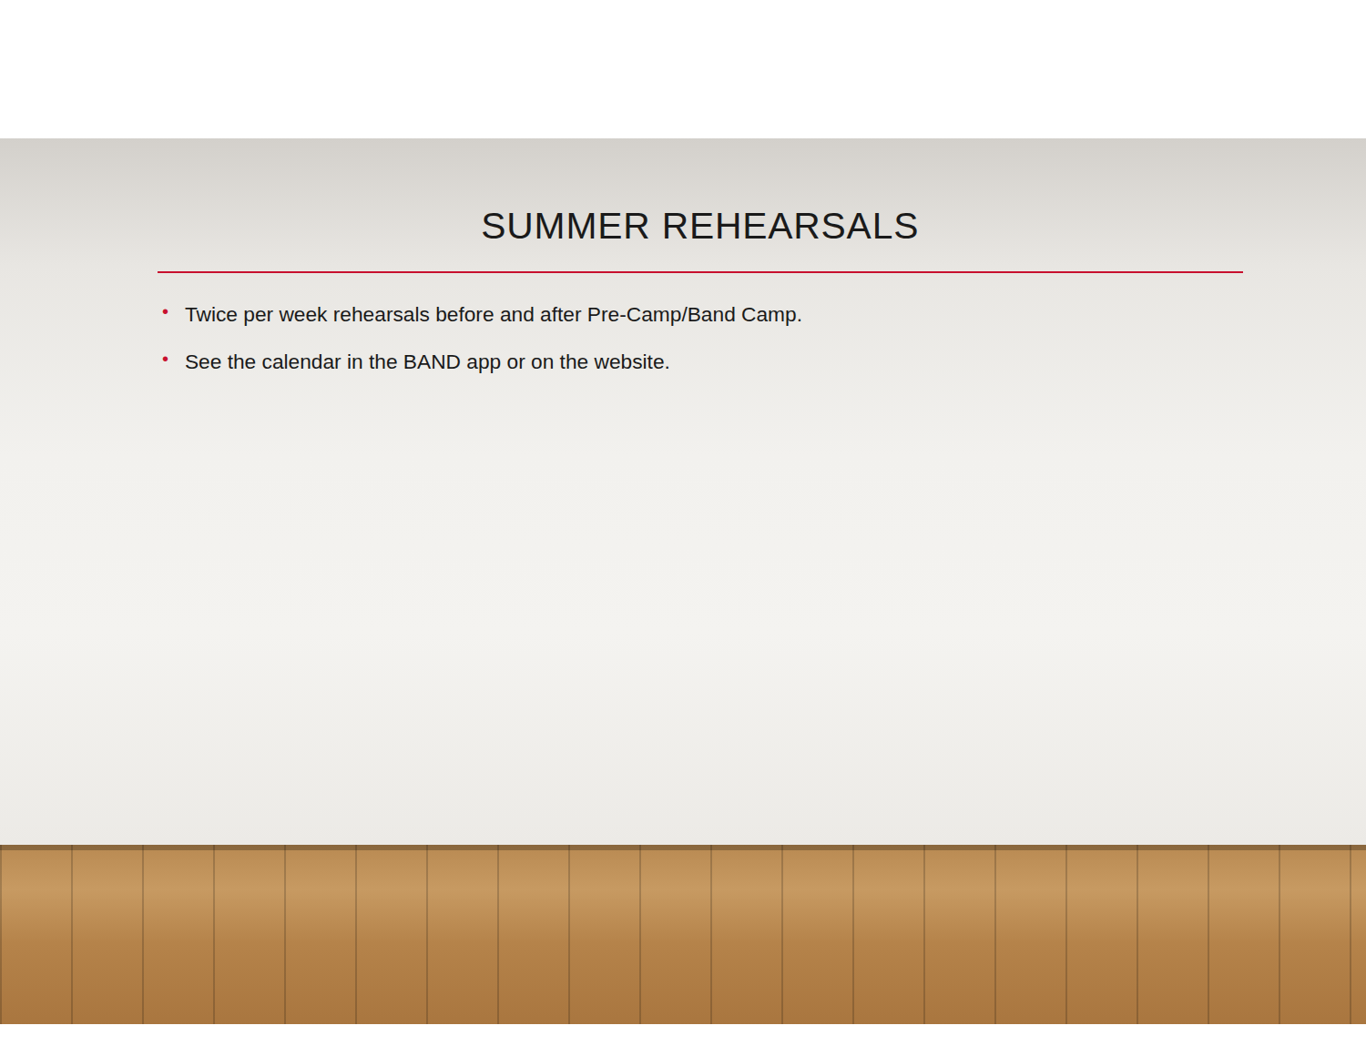Summer Rehearsals
Twice per week rehearsals before and after Pre-Camp/Band Camp.
See the calendar in the BAND app or on the website.